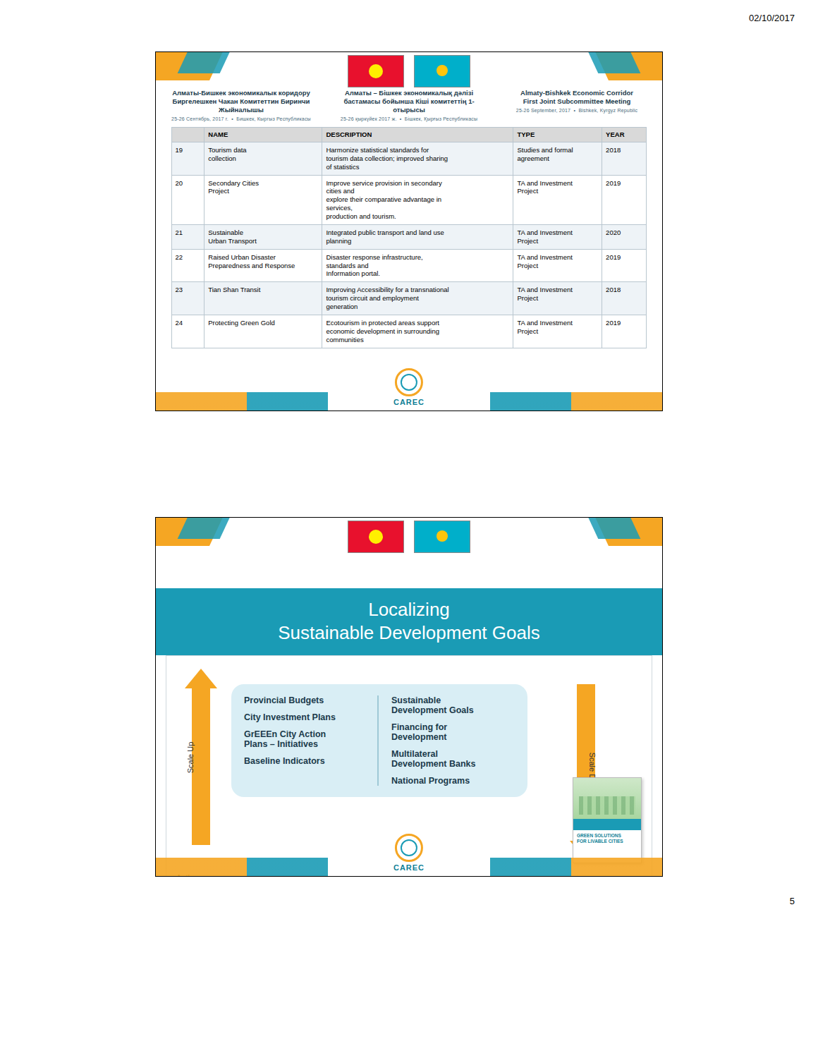02/10/2017
Алматы-Бишкек экономикалык коридору
Биргелешкен Чакан Комитеттин Биринчи Жыйналышы
25-26 Сентябрь, 2017 г. • Бишкек, Кыргыз Республикасы
Алматы – Бішкек экономикалық дәлізі
бастамасы бойынша Кіші комитеттің 1-отырысы
25-26 қыркүйек 2017 ж. • Бішкек, Қырғыз Республикасы
Almaty-Bishkek Economic Corridor
First Joint Subcommittee Meeting
25-26 September, 2017 • Bishkek, Kyrgyz Republic
| | NAME | DESCRIPTION | TYPE | YEAR |
| --- | --- | --- | --- | --- |
| 19 | Tourism data collection | Harmonize statistical standards for tourism data collection; improved sharing of statistics | Studies and formal agreement | 2018 |
| 20 | Secondary Cities Project | Improve service provision in secondary cities and explore their comparative advantage in services, production and tourism. | TA and Investment Project | 2019 |
| 21 | Sustainable Urban Transport | Integrated public transport and land use planning | TA and Investment Project | 2020 |
| 22 | Raised Urban Disaster Preparedness and Response | Disaster response infrastructure, standards and Information portal. | TA and Investment Project | 2019 |
| 23 | Tian Shan Transit | Improving Accessibility for a transnational tourism circuit and employment generation | TA and Investment Project | 2018 |
| 24 | Protecting Green Gold | Ecotourism in protected areas support economic development in surrounding communities | TA and Investment Project | 2019 |
CAREC
Localizing
Sustainable Development Goals
Scale Up
Provincial Budgets
City Investment Plans
GrEEEn City Action
Plans – Initiatives
Baseline Indicators
Sustainable
Development Goals
Financing for
Development
Multilateral
Development Banks
National Programs
Scale Down
GREEN SOLUTIONS
FOR LIVABLE CITIES
Authors.
Source: S. Sandhu, R. Naik Singru, J. Bachmann, Vaideeswaran S., P. Arnoux. 2016. GrEEEn Solutions for Livable Cities. Manila: ADB
CAREC
5